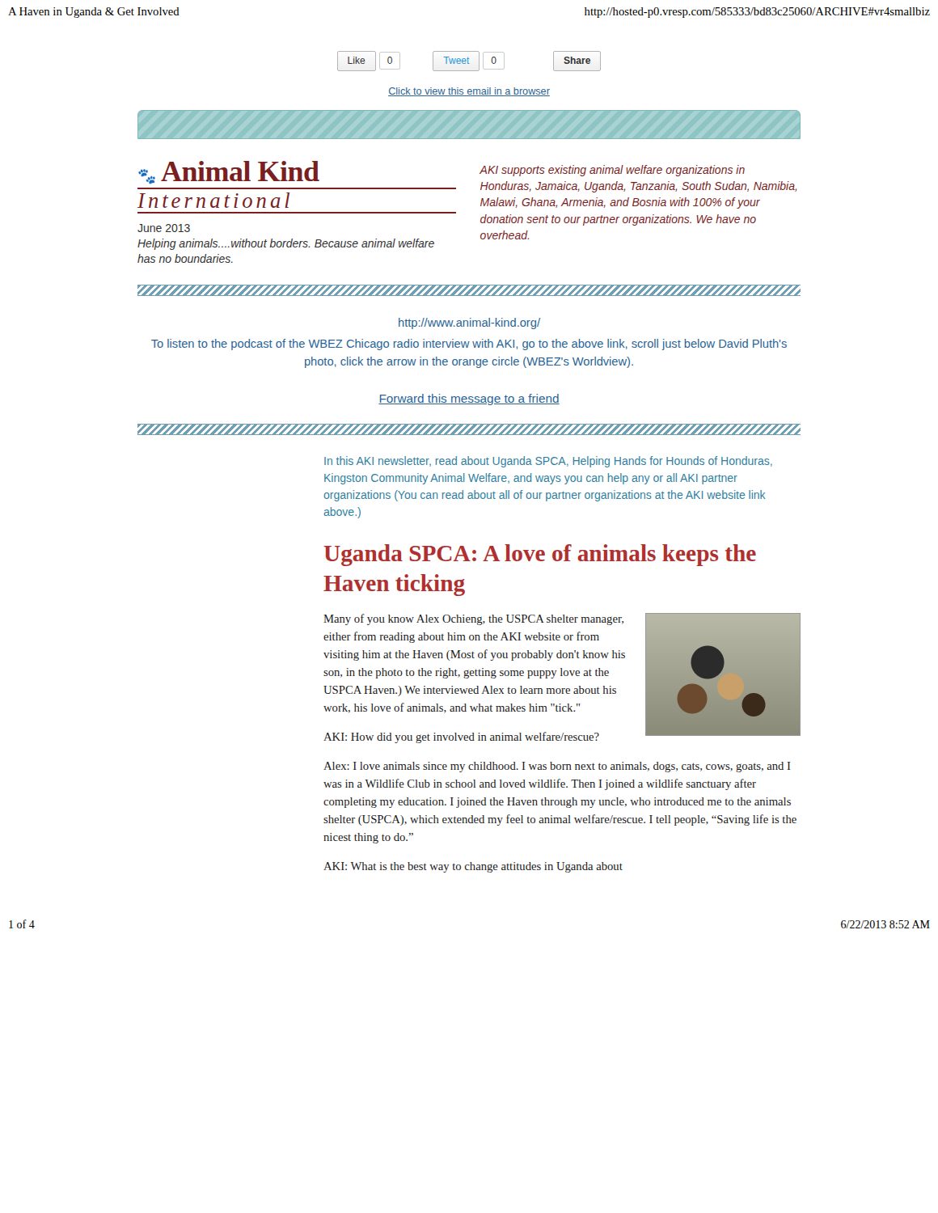A Haven in Uganda & Get Involved
http://hosted-p0.vresp.com/585333/bd83c25060/ARCHIVE#vr4smallbiz
Like 0 Tweet 0 Share
Click to view this email in a browser
🐾 Animal Kind International
June 2013
Helping animals....without borders. Because animal welfare has no boundaries.
AKI supports existing animal welfare organizations in Honduras, Jamaica, Uganda, Tanzania, South Sudan, Namibia, Malawi, Ghana, Armenia, and Bosnia with 100% of your donation sent to our partner organizations. We have no overhead.
http://www.animal-kind.org/
To listen to the podcast of the WBEZ Chicago radio interview with AKI, go to the above link, scroll just below David Pluth's photo, click the arrow in the orange circle (WBEZ's Worldview).
Forward this message to a friend
In this AKI newsletter, read about Uganda SPCA, Helping Hands for Hounds of Honduras, Kingston Community Animal Welfare, and ways you can help any or all AKI partner organizations (You can read about all of our partner organizations at the AKI website link above.)
Uganda SPCA: A love of animals keeps the Haven ticking
Many of you know Alex Ochieng, the USPCA shelter manager, either from reading about him on the AKI website or from visiting him at the Haven (Most of you probably don't know his son, in the photo to the right, getting some puppy love at the USPCA Haven.) We interviewed Alex to learn more about his work, his love of animals, and what makes him "tick."
AKI: How did you get involved in animal welfare/rescue?
Alex: I love animals since my childhood. I was born next to animals, dogs, cats, cows, goats, and I was in a Wildlife Club in school and loved wildlife. Then I joined a wildlife sanctuary after completing my education. I joined the Haven through my uncle, who introduced me to the animals shelter (USPCA), which extended my feel to animal welfare/rescue. I tell people, “Saving life is the nicest thing to do.”
AKI: What is the best way to change attitudes in Uganda about
1 of 4
6/22/2013 8:52 AM